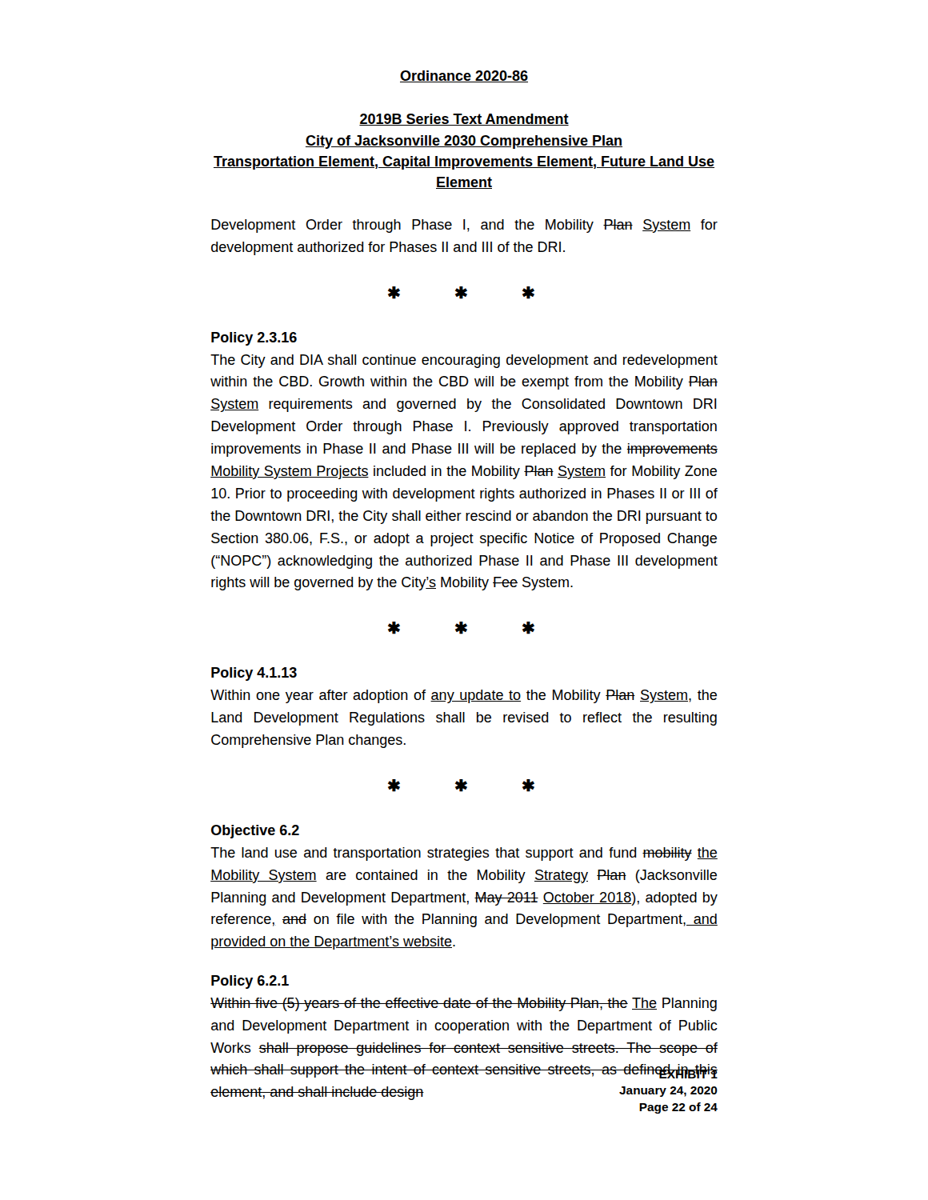Ordinance 2020-86
2019B Series Text Amendment
City of Jacksonville 2030 Comprehensive Plan
Transportation Element, Capital Improvements Element, Future Land Use
Element
Development Order through Phase I, and the Mobility Plan System for development authorized for Phases II and III of the DRI.
✱✱✱
Policy 2.3.16
The City and DIA shall continue encouraging development and redevelopment within the CBD. Growth within the CBD will be exempt from the Mobility Plan System requirements and governed by the Consolidated Downtown DRI Development Order through Phase I. Previously approved transportation improvements in Phase II and Phase III will be replaced by the improvements Mobility System Projects included in the Mobility Plan System for Mobility Zone 10. Prior to proceeding with development rights authorized in Phases II or III of the Downtown DRI, the City shall either rescind or abandon the DRI pursuant to Section 380.06, F.S., or adopt a project specific Notice of Proposed Change (“NOPC”) acknowledging the authorized Phase II and Phase III development rights will be governed by the City’s Mobility Fee System.
✱✱✱
Policy 4.1.13
Within one year after adoption of any update to the Mobility Plan System, the Land Development Regulations shall be revised to reflect the resulting Comprehensive Plan changes.
✱✱✱
Objective 6.2
The land use and transportation strategies that support and fund mobility the Mobility System are contained in the Mobility Strategy Plan (Jacksonville Planning and Development Department, May 2011 October 2018), adopted by reference, and on file with the Planning and Development Department, and provided on the Department’s website.
Policy 6.2.1
Within five (5) years of the effective date of the Mobility Plan, the The Planning and Development Department in cooperation with the Department of Public Works shall propose guidelines for context sensitive streets. The scope of which shall support the intent of context sensitive streets, as defined in this element, and shall include design
EXHIBIT 1
January 24, 2020
Page 22 of 24